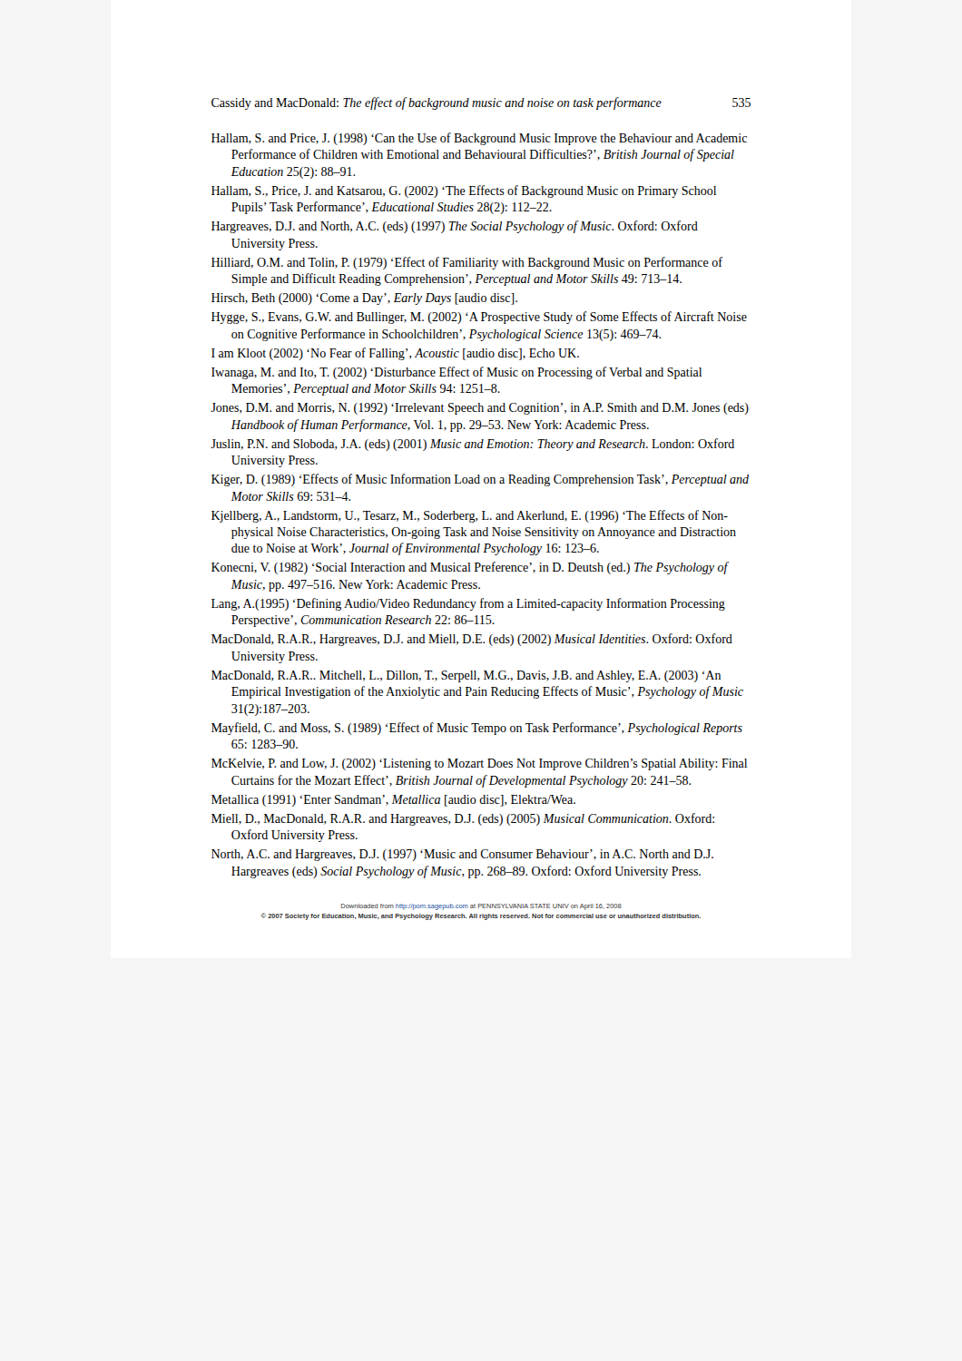Cassidy and MacDonald: The effect of background music and noise on task performance 535
Hallam, S. and Price, J. (1998) ‘Can the Use of Background Music Improve the Behaviour and Academic Performance of Children with Emotional and Behavioural Difficulties?’, British Journal of Special Education 25(2): 88–91.
Hallam, S., Price, J. and Katsarou, G. (2002) ‘The Effects of Background Music on Primary School Pupils’ Task Performance’, Educational Studies 28(2): 112–22.
Hargreaves, D.J. and North, A.C. (eds) (1997) The Social Psychology of Music. Oxford: Oxford University Press.
Hilliard, O.M. and Tolin, P. (1979) ‘Effect of Familiarity with Background Music on Performance of Simple and Difficult Reading Comprehension’, Perceptual and Motor Skills 49: 713–14.
Hirsch, Beth (2000) ‘Come a Day’, Early Days [audio disc].
Hygge, S., Evans, G.W. and Bullinger, M. (2002) ‘A Prospective Study of Some Effects of Aircraft Noise on Cognitive Performance in Schoolchildren’, Psychological Science 13(5): 469–74.
I am Kloot (2002) ‘No Fear of Falling’, Acoustic [audio disc], Echo UK.
Iwanaga, M. and Ito, T. (2002) ‘Disturbance Effect of Music on Processing of Verbal and Spatial Memories’, Perceptual and Motor Skills 94: 1251–8.
Jones, D.M. and Morris, N. (1992) ‘Irrelevant Speech and Cognition’, in A.P. Smith and D.M. Jones (eds) Handbook of Human Performance, Vol. 1, pp. 29–53. New York: Academic Press.
Juslin, P.N. and Sloboda, J.A. (eds) (2001) Music and Emotion: Theory and Research. London: Oxford University Press.
Kiger, D. (1989) ‘Effects of Music Information Load on a Reading Comprehension Task’, Perceptual and Motor Skills 69: 531–4.
Kjellberg, A., Landstorm, U., Tesarz, M., Soderberg, L. and Akerlund, E. (1996) ‘The Effects of Non-physical Noise Characteristics, On-going Task and Noise Sensitivity on Annoyance and Distraction due to Noise at Work’, Journal of Environmental Psychology 16: 123–6.
Konecni, V. (1982) ‘Social Interaction and Musical Preference’, in D. Deutsh (ed.) The Psychology of Music, pp. 497–516. New York: Academic Press.
Lang, A.(1995) ‘Defining Audio/Video Redundancy from a Limited-capacity Information Processing Perspective’, Communication Research 22: 86–115.
MacDonald, R.A.R., Hargreaves, D.J. and Miell, D.E. (eds) (2002) Musical Identities. Oxford: Oxford University Press.
MacDonald, R.A.R.. Mitchell, L., Dillon, T., Serpell, M.G., Davis, J.B. and Ashley, E.A. (2003) ‘An Empirical Investigation of the Anxiolytic and Pain Reducing Effects of Music’, Psychology of Music 31(2):187–203.
Mayfield, C. and Moss, S. (1989) ‘Effect of Music Tempo on Task Performance’, Psychological Reports 65: 1283–90.
McKelvie, P. and Low, J. (2002) ‘Listening to Mozart Does Not Improve Children’s Spatial Ability: Final Curtains for the Mozart Effect’, British Journal of Developmental Psychology 20: 241–58.
Metallica (1991) ‘Enter Sandman’, Metallica [audio disc], Elektra/Wea.
Miell, D., MacDonald, R.A.R. and Hargreaves, D.J. (eds) (2005) Musical Communication. Oxford: Oxford University Press.
North, A.C. and Hargreaves, D.J. (1997) ‘Music and Consumer Behaviour’, in A.C. North and D.J. Hargreaves (eds) Social Psychology of Music, pp. 268–89. Oxford: Oxford University Press.
Downloaded from http://pom.sagepub.com at PENNSYLVANIA STATE UNIV on April 16, 2008
© 2007 Society for Education, Music, and Psychology Research. All rights reserved. Not for commercial use or unauthorized distribution.